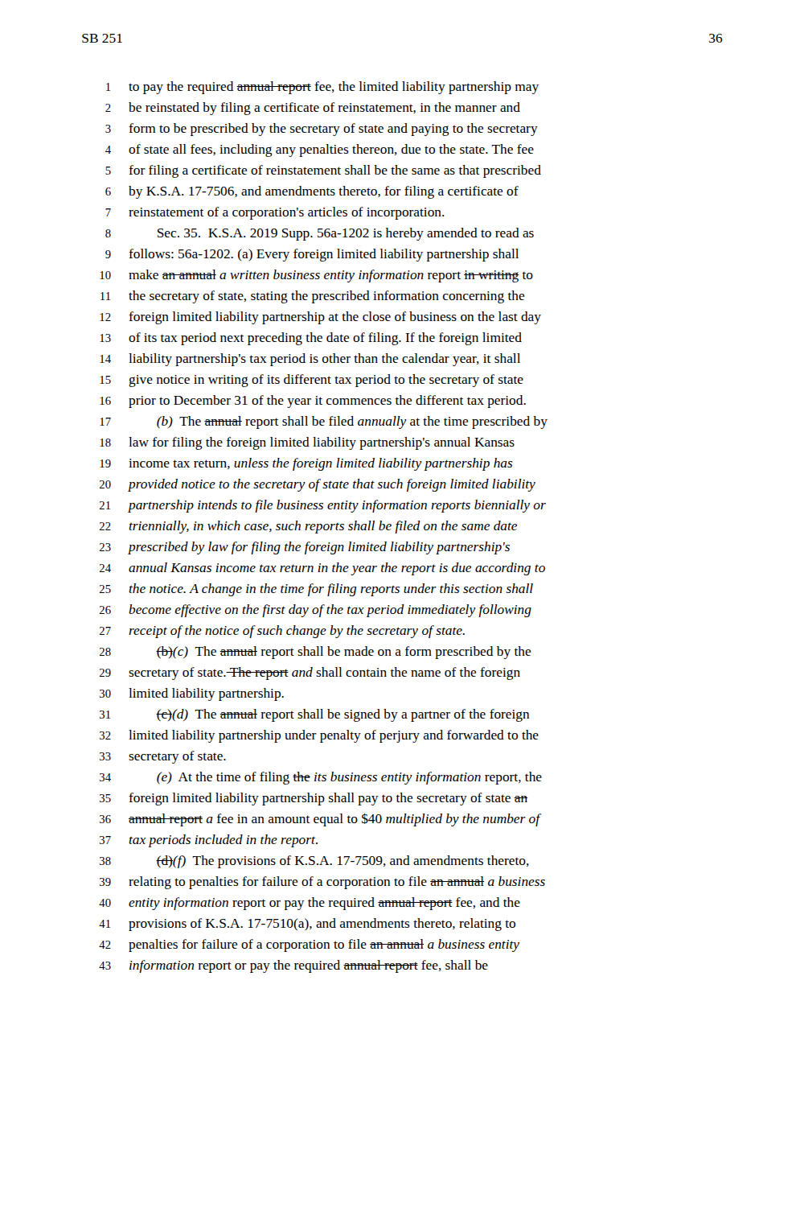SB 251 36
1 to pay the required annual report fee, the limited liability partnership may
2 be reinstated by filing a certificate of reinstatement, in the manner and
3 form to be prescribed by the secretary of state and paying to the secretary
4 of state all fees, including any penalties thereon, due to the state. The fee
5 for filing a certificate of reinstatement shall be the same as that prescribed
6 by K.S.A. 17-7506, and amendments thereto, for filing a certificate of
7 reinstatement of a corporation's articles of incorporation.
8 Sec. 35. K.S.A. 2019 Supp. 56a-1202 is hereby amended to read as
9 follows: 56a-1202. (a) Every foreign limited liability partnership shall
10 make an annual a written business entity information report in writing to
11 the secretary of state, stating the prescribed information concerning the
12 foreign limited liability partnership at the close of business on the last day
13 of its tax period next preceding the date of filing. If the foreign limited
14 liability partnership's tax period is other than the calendar year, it shall
15 give notice in writing of its different tax period to the secretary of state
16 prior to December 31 of the year it commences the different tax period.
17 (b) The annual report shall be filed annually at the time prescribed by
18 law for filing the foreign limited liability partnership's annual Kansas
19 income tax return, unless the foreign limited liability partnership has
20 provided notice to the secretary of state that such foreign limited liability
21 partnership intends to file business entity information reports biennially or
22 triennially, in which case, such reports shall be filed on the same date
23 prescribed by law for filing the foreign limited liability partnership's
24 annual Kansas income tax return in the year the report is due according to
25 the notice. A change in the time for filing reports under this section shall
26 become effective on the first day of the tax period immediately following
27 receipt of the notice of such change by the secretary of state.
28 (b)(c) The annual report shall be made on a form prescribed by the
29 secretary of state. The report and shall contain the name of the foreign
30 limited liability partnership.
31 (c)(d) The annual report shall be signed by a partner of the foreign
32 limited liability partnership under penalty of perjury and forwarded to the
33 secretary of state.
34 (e) At the time of filing the its business entity information report, the
35 foreign limited liability partnership shall pay to the secretary of state an
36 annual report a fee in an amount equal to $40 multiplied by the number of
37 tax periods included in the report.
38 (d)(f) The provisions of K.S.A. 17-7509, and amendments thereto,
39 relating to penalties for failure of a corporation to file an annual a business
40 entity information report or pay the required annual report fee, and the
41 provisions of K.S.A. 17-7510(a), and amendments thereto, relating to
42 penalties for failure of a corporation to file an annual a business entity
43 information report or pay the required annual report fee, shall be